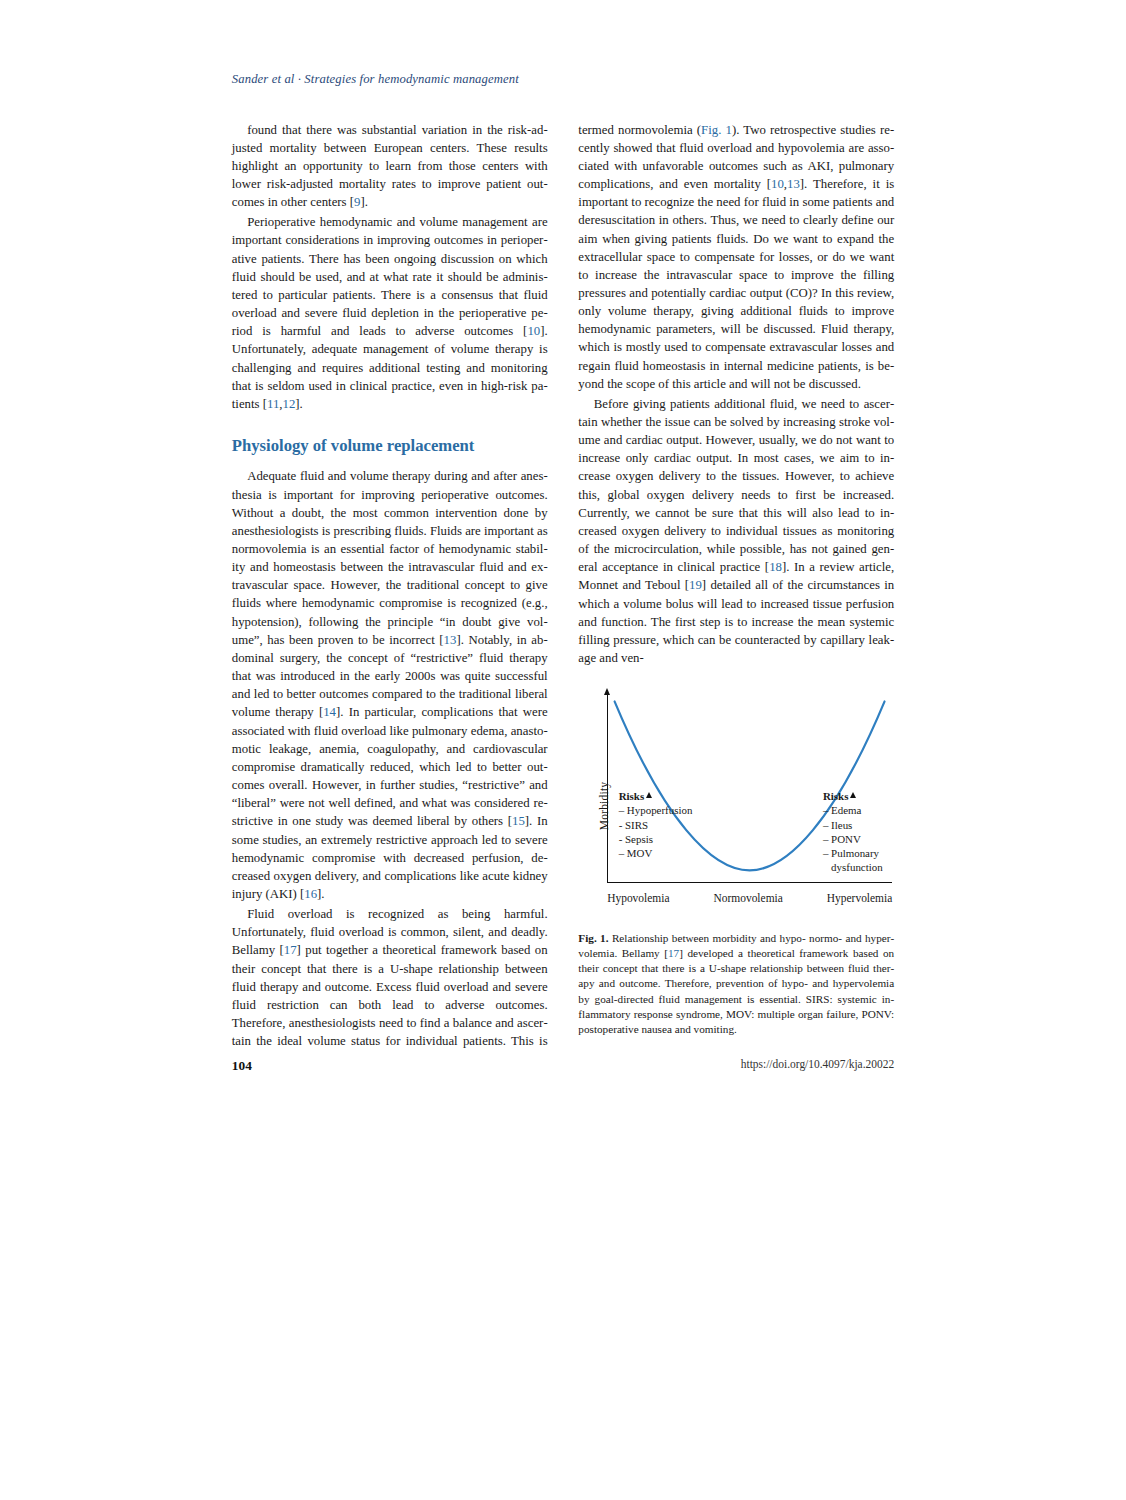Sander et al · Strategies for hemodynamic management
found that there was substantial variation in the risk-adjusted mortality between European centers. These results highlight an opportunity to learn from those centers with lower risk-adjusted mortality rates to improve patient outcomes in other centers [9].
Perioperative hemodynamic and volume management are important considerations in improving outcomes in perioperative patients. There has been ongoing discussion on which fluid should be used, and at what rate it should be administered to particular patients. There is a consensus that fluid overload and severe fluid depletion in the perioperative period is harmful and leads to adverse outcomes [10]. Unfortunately, adequate management of volume therapy is challenging and requires additional testing and monitoring that is seldom used in clinical practice, even in high-risk patients [11,12].
Physiology of volume replacement
Adequate fluid and volume therapy during and after anesthesia is important for improving perioperative outcomes. Without a doubt, the most common intervention done by anesthesiologists is prescribing fluids. Fluids are important as normovolemia is an essential factor of hemodynamic stability and homeostasis between the intravascular fluid and extravascular space. However, the traditional concept to give fluids where hemodynamic compromise is recognized (e.g., hypotension), following the principle “in doubt give volume”, has been proven to be incorrect [13]. Notably, in abdominal surgery, the concept of “restrictive” fluid therapy that was introduced in the early 2000s was quite successful and led to better outcomes compared to the traditional liberal volume therapy [14]. In particular, complications that were associated with fluid overload like pulmonary edema, anastomotic leakage, anemia, coagulopathy, and cardiovascular compromise dramatically reduced, which led to better outcomes overall. However, in further studies, “restrictive” and “liberal” were not well defined, and what was considered restrictive in one study was deemed liberal by others [15]. In some studies, an extremely restrictive approach led to severe hemodynamic compromise with decreased perfusion, decreased oxygen delivery, and complications like acute kidney injury (AKI) [16].
Fluid overload is recognized as being harmful. Unfortunately, fluid overload is common, silent, and deadly. Bellamy [17] put together a theoretical framework based on their concept that there is a U-shape relationship between fluid therapy and outcome. Excess fluid overload and severe fluid restriction can both lead to adverse outcomes. Therefore, anesthesiologists need to find a balance and ascertain the ideal volume status for individual patients. This is termed normovolemia (Fig. 1). Two retrospective studies recently showed that fluid overload and hypovolemia are associated with unfavorable outcomes such as AKI, pulmonary complications, and even mortality [10,13]. Therefore, it is important to recognize the need for fluid in some patients and deresuscitation in others. Thus, we need to clearly define our aim when giving patients fluids. Do we want to expand the extracellular space to compensate for losses, or do we want to increase the intravascular space to improve the filling pressures and potentially cardiac output (CO)? In this review, only volume therapy, giving additional fluids to improve hemodynamic parameters, will be discussed. Fluid therapy, which is mostly used to compensate extravascular losses and regain fluid homeostasis in internal medicine patients, is beyond the scope of this article and will not be discussed.
Before giving patients additional fluid, we need to ascertain whether the issue can be solved by increasing stroke volume and cardiac output. However, usually, we do not want to increase only cardiac output. In most cases, we aim to increase oxygen delivery to the tissues. However, to achieve this, global oxygen delivery needs to first be increased. Currently, we cannot be sure that this will also lead to increased oxygen delivery to individual tissues as monitoring of the microcirculation, while possible, has not gained general acceptance in clinical practice [18]. In a review article, Monnet and Teboul [19] detailed all of the circumstances in which a volume bolus will lead to increased tissue perfusion and function. The first step is to increase the mean systemic filling pressure, which can be counteracted by capillary leakage and ven-
Morbidity
Risks
– Hypoperfusion
- SIRS
- Sepsis
– MOV
Risks
– Edema
– Ileus
– PONV
– Pulmonary
dysfunction
Hypovolemia Normovolemia Hypervolemia
Fig. 1. Relationship between morbidity and hypo- normo- and hypervolemia. Bellamy [17] developed a theoretical framework based on their concept that there is a U-shape relationship between fluid therapy and outcome. Therefore, prevention of hypo- and hypervolemia by goal-directed fluid management is essential. SIRS: systemic inflammatory response syndrome, MOV: multiple organ failure, PONV: postoperative nausea and vomiting.
104 https://doi.org/10.4097/kja.20022